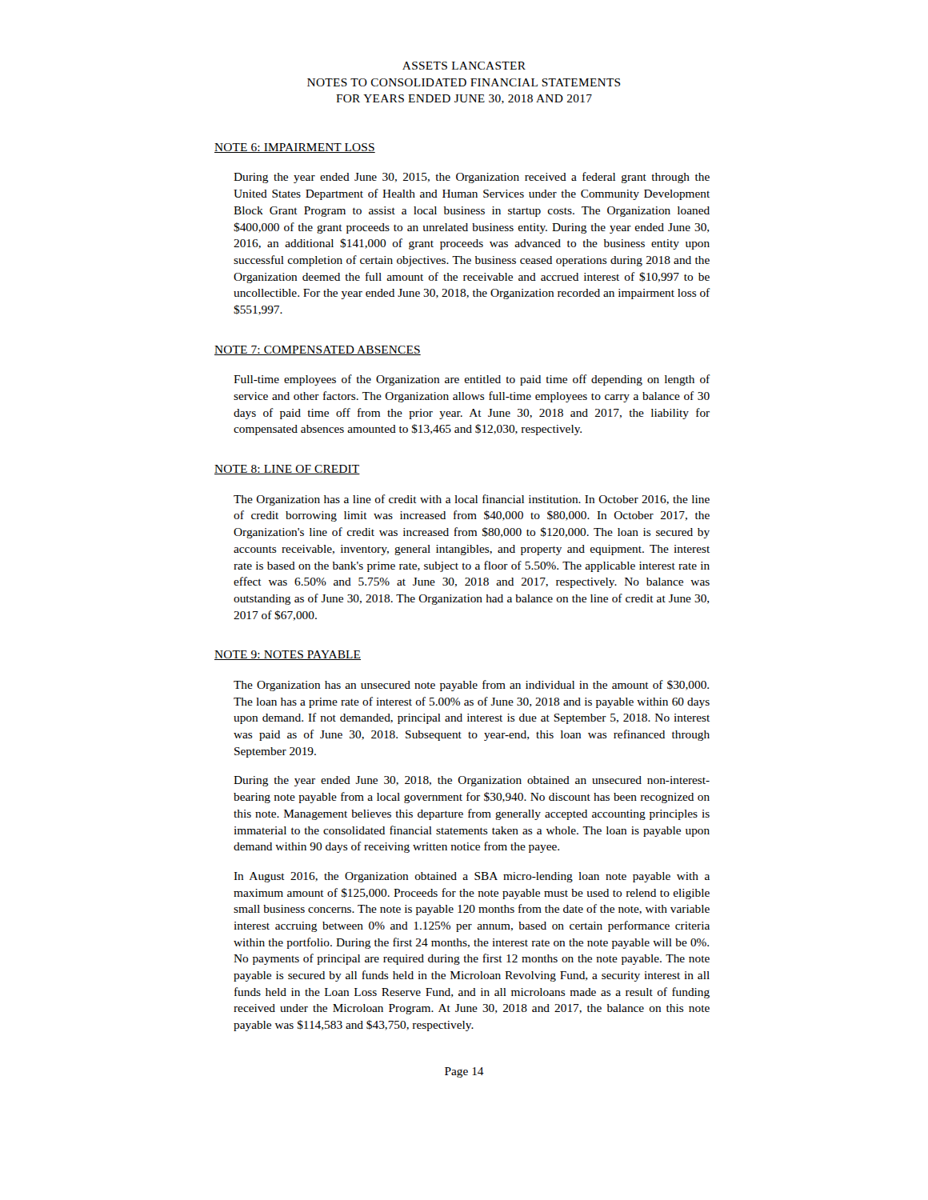ASSETS LANCASTER
NOTES TO CONSOLIDATED FINANCIAL STATEMENTS
FOR YEARS ENDED JUNE 30, 2018 AND 2017
NOTE 6: IMPAIRMENT LOSS
During the year ended June 30, 2015, the Organization received a federal grant through the United States Department of Health and Human Services under the Community Development Block Grant Program to assist a local business in startup costs. The Organization loaned $400,000 of the grant proceeds to an unrelated business entity. During the year ended June 30, 2016, an additional $141,000 of grant proceeds was advanced to the business entity upon successful completion of certain objectives. The business ceased operations during 2018 and the Organization deemed the full amount of the receivable and accrued interest of $10,997 to be uncollectible. For the year ended June 30, 2018, the Organization recorded an impairment loss of $551,997.
NOTE 7: COMPENSATED ABSENCES
Full-time employees of the Organization are entitled to paid time off depending on length of service and other factors. The Organization allows full-time employees to carry a balance of 30 days of paid time off from the prior year. At June 30, 2018 and 2017, the liability for compensated absences amounted to $13,465 and $12,030, respectively.
NOTE 8: LINE OF CREDIT
The Organization has a line of credit with a local financial institution. In October 2016, the line of credit borrowing limit was increased from $40,000 to $80,000. In October 2017, the Organization's line of credit was increased from $80,000 to $120,000. The loan is secured by accounts receivable, inventory, general intangibles, and property and equipment. The interest rate is based on the bank's prime rate, subject to a floor of 5.50%. The applicable interest rate in effect was 6.50% and 5.75% at June 30, 2018 and 2017, respectively. No balance was outstanding as of June 30, 2018. The Organization had a balance on the line of credit at June 30, 2017 of $67,000.
NOTE 9: NOTES PAYABLE
The Organization has an unsecured note payable from an individual in the amount of $30,000. The loan has a prime rate of interest of 5.00% as of June 30, 2018 and is payable within 60 days upon demand. If not demanded, principal and interest is due at September 5, 2018. No interest was paid as of June 30, 2018. Subsequent to year-end, this loan was refinanced through September 2019.
During the year ended June 30, 2018, the Organization obtained an unsecured non-interest-bearing note payable from a local government for $30,940. No discount has been recognized on this note. Management believes this departure from generally accepted accounting principles is immaterial to the consolidated financial statements taken as a whole. The loan is payable upon demand within 90 days of receiving written notice from the payee.
In August 2016, the Organization obtained a SBA micro-lending loan note payable with a maximum amount of $125,000. Proceeds for the note payable must be used to relend to eligible small business concerns. The note is payable 120 months from the date of the note, with variable interest accruing between 0% and 1.125% per annum, based on certain performance criteria within the portfolio. During the first 24 months, the interest rate on the note payable will be 0%. No payments of principal are required during the first 12 months on the note payable. The note payable is secured by all funds held in the Microloan Revolving Fund, a security interest in all funds held in the Loan Loss Reserve Fund, and in all microloans made as a result of funding received under the Microloan Program. At June 30, 2018 and 2017, the balance on this note payable was $114,583 and $43,750, respectively.
Page 14